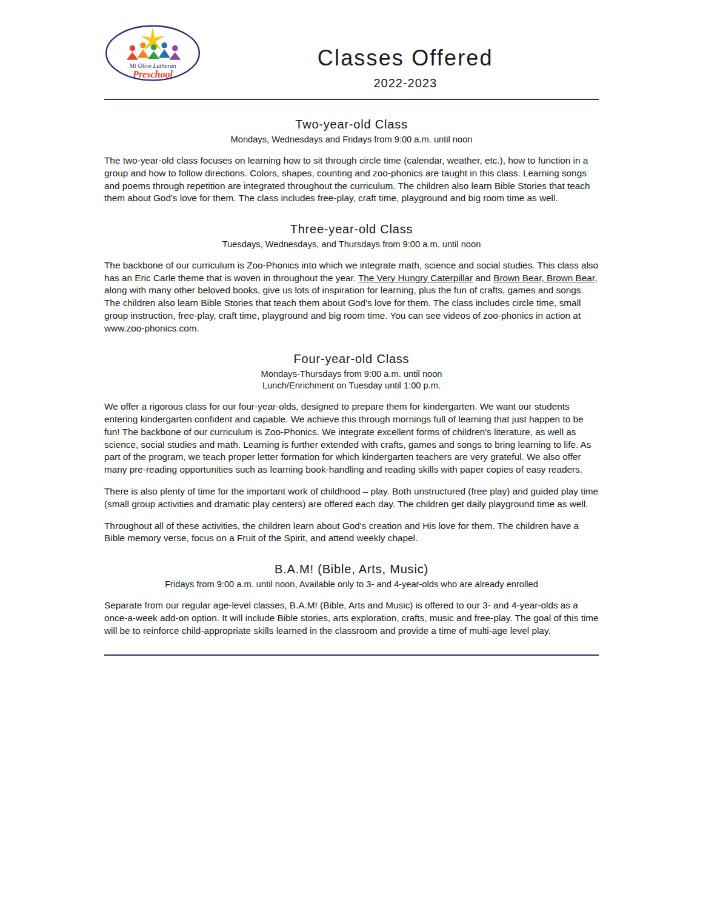Mt Olive Lutheran Preschool
Classes Offered
2022-2023
Two-year-old Class
Mondays, Wednesdays and Fridays from 9:00 a.m. until noon
The two-year-old class focuses on learning how to sit through circle time (calendar, weather, etc.), how to function in a group and how to follow directions. Colors, shapes, counting and zoo-phonics are taught in this class. Learning songs and poems through repetition are integrated throughout the curriculum. The children also learn Bible Stories that teach them about God's love for them. The class includes free-play, craft time, playground and big room time as well.
Three-year-old Class
Tuesdays, Wednesdays, and Thursdays from 9:00 a.m. until noon
The backbone of our curriculum is Zoo-Phonics into which we integrate math, science and social studies. This class also has an Eric Carle theme that is woven in throughout the year. The Very Hungry Caterpillar and Brown Bear, Brown Bear, along with many other beloved books, give us lots of inspiration for learning, plus the fun of crafts, games and songs. The children also learn Bible Stories that teach them about God's love for them. The class includes circle time, small group instruction, free-play, craft time, playground and big room time. You can see videos of zoo-phonics in action at www.zoo-phonics.com.
Four-year-old Class
Mondays-Thursdays from 9:00 a.m. until noon
Lunch/Enrichment on Tuesday until 1:00 p.m.
We offer a rigorous class for our four-year-olds, designed to prepare them for kindergarten. We want our students entering kindergarten confident and capable. We achieve this through mornings full of learning that just happen to be fun! The backbone of our curriculum is Zoo-Phonics. We integrate excellent forms of children's literature, as well as science, social studies and math. Learning is further extended with crafts, games and songs to bring learning to life. As part of the program, we teach proper letter formation for which kindergarten teachers are very grateful. We also offer many pre-reading opportunities such as learning book-handling and reading skills with paper copies of easy readers.
There is also plenty of time for the important work of childhood – play. Both unstructured (free play) and guided play time (small group activities and dramatic play centers) are offered each day. The children get daily playground time as well.
Throughout all of these activities, the children learn about God's creation and His love for them. The children have a Bible memory verse, focus on a Fruit of the Spirit, and attend weekly chapel.
B.A.M! (Bible, Arts, Music)
Fridays from 9:00 a.m. until noon, Available only to 3- and 4-year-olds who are already enrolled
Separate from our regular age-level classes, B.A.M! (Bible, Arts and Music) is offered to our 3- and 4-year-olds as a once-a-week add-on option. It will include Bible stories, arts exploration, crafts, music and free-play. The goal of this time will be to reinforce child-appropriate skills learned in the classroom and provide a time of multi-age level play.